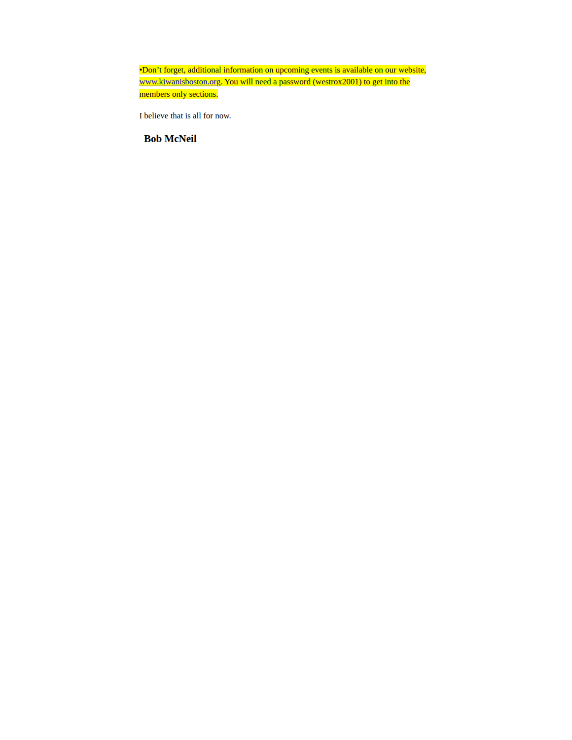•Don’t forget, additional information on upcoming events is available on our website, www.kiwanisboston.org. You will need a password (westrox2001) to get into the members only sections.
I believe that is all for now.
Bob McNeil